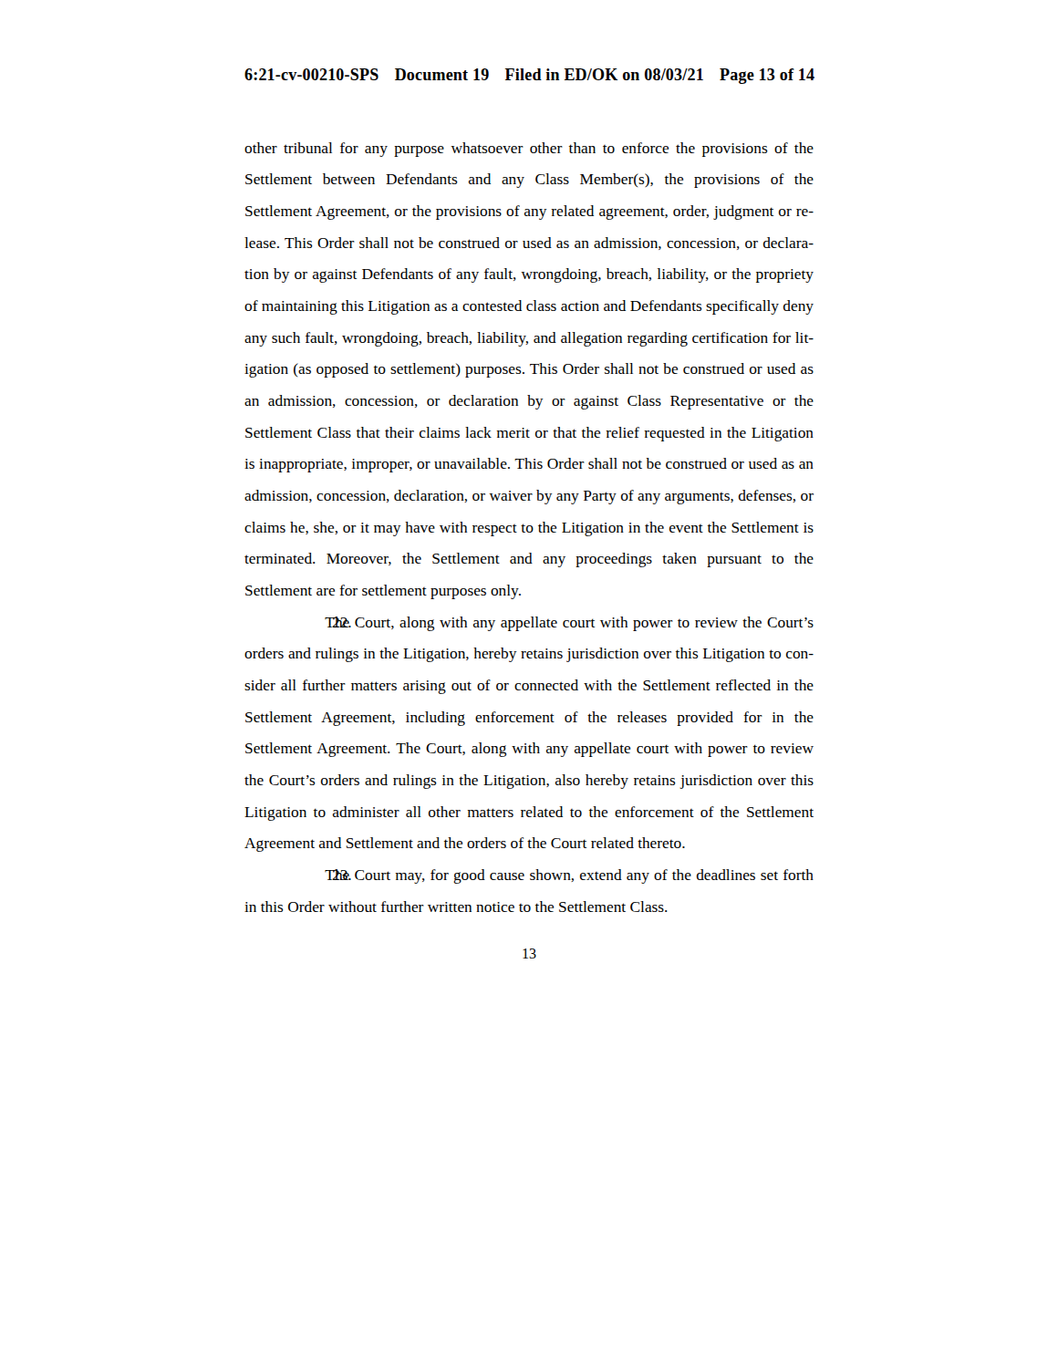6:21-cv-00210-SPS Document 19 Filed in ED/OK on 08/03/21 Page 13 of 14
other tribunal for any purpose whatsoever other than to enforce the provisions of the Settlement between Defendants and any Class Member(s), the provisions of the Settlement Agreement, or the provisions of any related agreement, order, judgment or release. This Order shall not be construed or used as an admission, concession, or declaration by or against Defendants of any fault, wrongdoing, breach, liability, or the propriety of maintaining this Litigation as a contested class action and Defendants specifically deny any such fault, wrongdoing, breach, liability, and allegation regarding certification for litigation (as opposed to settlement) purposes. This Order shall not be construed or used as an admission, concession, or declaration by or against Class Representative or the Settlement Class that their claims lack merit or that the relief requested in the Litigation is inappropriate, improper, or unavailable. This Order shall not be construed or used as an admission, concession, declaration, or waiver by any Party of any arguments, defenses, or claims he, she, or it may have with respect to the Litigation in the event the Settlement is terminated. Moreover, the Settlement and any proceedings taken pursuant to the Settlement are for settlement purposes only.
22. The Court, along with any appellate court with power to review the Court’s orders and rulings in the Litigation, hereby retains jurisdiction over this Litigation to consider all further matters arising out of or connected with the Settlement reflected in the Settlement Agreement, including enforcement of the releases provided for in the Settlement Agreement. The Court, along with any appellate court with power to review the Court’s orders and rulings in the Litigation, also hereby retains jurisdiction over this Litigation to administer all other matters related to the enforcement of the Settlement Agreement and Settlement and the orders of the Court related thereto.
23. The Court may, for good cause shown, extend any of the deadlines set forth in this Order without further written notice to the Settlement Class.
13